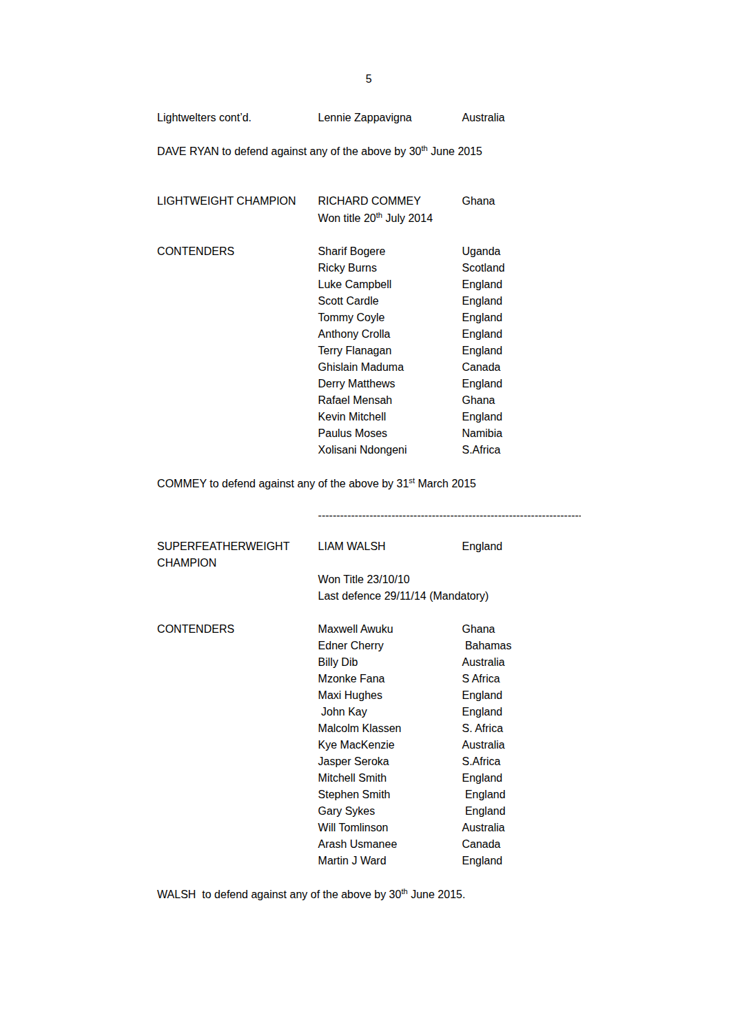5
| Lightwelters cont’d. | Lennie Zappavigna | Australia |
DAVE RYAN to defend against any of the above by 30th June 2015
| LIGHTWEIGHT CHAMPION | RICHARD COMMEY | Ghana |
| | Won title 20 th July 2014 | |
| CONTENDERS | Sharif Bogere | Uganda |
| | Ricky Burns | Scotland |
| | Luke Campbell | England |
| | Scott Cardle | England |
| | Tommy Coyle | England |
| | Anthony Crolla | England |
| | Terry Flanagan | England |
| | Ghislain Maduma | Canada |
| | Derry Matthews | England |
| | Rafael Mensah | Ghana |
| | Kevin Mitchell | England |
| | Paulus Moses | Namibia |
| | Xolisani Ndongeni | S.Africa |
COMMEY to defend against any of the above by 31st March 2015
-----------------------------------------------------------------------------
| SUPERFEATHERWEIGHT CHAMPION | LIAM WALSH | England |
| | Won Title 23/10/10 | |
| | Last defence 29/11/14 (Mandatory) |
| CONTENDERS | Maxwell Awuku | Ghana |
| | Edner Cherry | Bahamas |
| | Billy Dib | Australia |
| | Mzonke Fana | S Africa |
| | Maxi Hughes | England |
| | John Kay | England |
| | Malcolm Klassen | S. Africa |
| | Kye MacKenzie | Australia |
| | Jasper Seroka | S.Africa |
| | Mitchell Smith | England |
| | Stephen Smith | England |
| | Gary Sykes | England |
| | Will Tomlinson | Australia |
| | Arash Usmanee | Canada |
| | Martin J Ward | England |
WALSH to defend against any of the above by 30th June 2015.